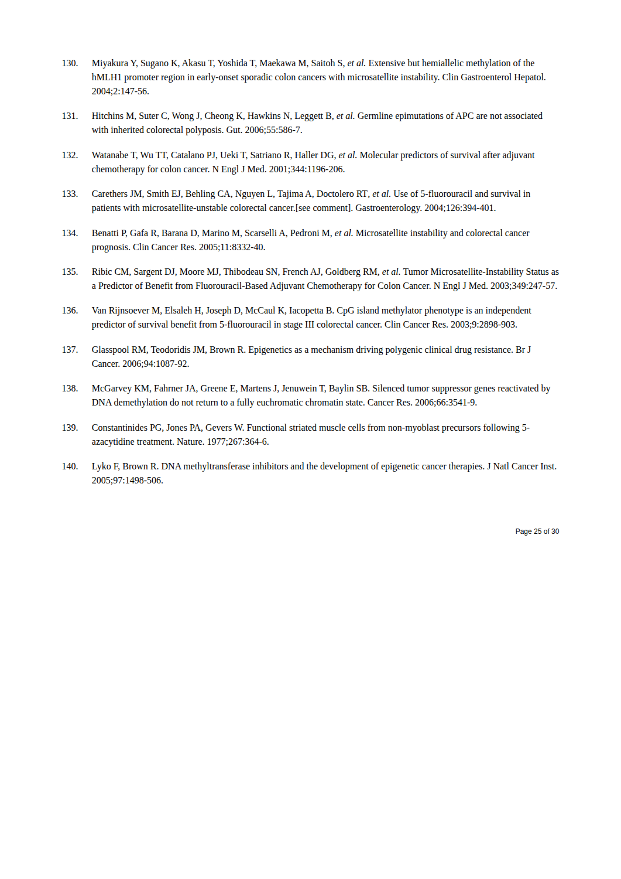130. Miyakura Y, Sugano K, Akasu T, Yoshida T, Maekawa M, Saitoh S, et al. Extensive but hemiallelic methylation of the hMLH1 promoter region in early-onset sporadic colon cancers with microsatellite instability. Clin Gastroenterol Hepatol. 2004;2:147-56.
131. Hitchins M, Suter C, Wong J, Cheong K, Hawkins N, Leggett B, et al. Germline epimutations of APC are not associated with inherited colorectal polyposis. Gut. 2006;55:586-7.
132. Watanabe T, Wu TT, Catalano PJ, Ueki T, Satriano R, Haller DG, et al. Molecular predictors of survival after adjuvant chemotherapy for colon cancer. N Engl J Med. 2001;344:1196-206.
133. Carethers JM, Smith EJ, Behling CA, Nguyen L, Tajima A, Doctolero RT, et al. Use of 5-fluorouracil and survival in patients with microsatellite-unstable colorectal cancer.[see comment]. Gastroenterology. 2004;126:394-401.
134. Benatti P, Gafa R, Barana D, Marino M, Scarselli A, Pedroni M, et al. Microsatellite instability and colorectal cancer prognosis. Clin Cancer Res. 2005;11:8332-40.
135. Ribic CM, Sargent DJ, Moore MJ, Thibodeau SN, French AJ, Goldberg RM, et al. Tumor Microsatellite-Instability Status as a Predictor of Benefit from Fluorouracil-Based Adjuvant Chemotherapy for Colon Cancer. N Engl J Med. 2003;349:247-57.
136. Van Rijnsoever M, Elsaleh H, Joseph D, McCaul K, Iacopetta B. CpG island methylator phenotype is an independent predictor of survival benefit from 5-fluorouracil in stage III colorectal cancer. Clin Cancer Res. 2003;9:2898-903.
137. Glasspool RM, Teodoridis JM, Brown R. Epigenetics as a mechanism driving polygenic clinical drug resistance. Br J Cancer. 2006;94:1087-92.
138. McGarvey KM, Fahrner JA, Greene E, Martens J, Jenuwein T, Baylin SB. Silenced tumor suppressor genes reactivated by DNA demethylation do not return to a fully euchromatic chromatin state. Cancer Res. 2006;66:3541-9.
139. Constantinides PG, Jones PA, Gevers W. Functional striated muscle cells from non-myoblast precursors following 5-azacytidine treatment. Nature. 1977;267:364-6.
140. Lyko F, Brown R. DNA methyltransferase inhibitors and the development of epigenetic cancer therapies. J Natl Cancer Inst. 2005;97:1498-506.
Page 25 of 30